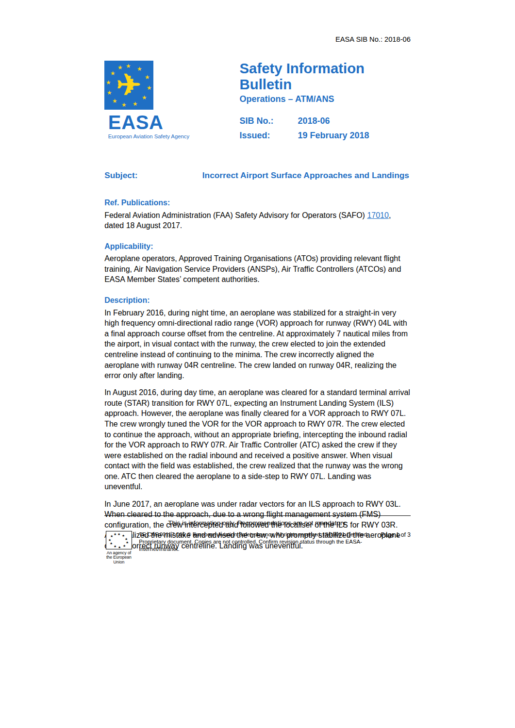EASA SIB No.: 2018-06
★ ★ ★ ★ ★ ★ ★ ★ ★ ★ ★ ★ ✈
EASA
European Aviation Safety Agency
Safety Information Bulletin
Operations – ATM/ANS
SIB No.: 2018-06
Issued: 19 February 2018
Subject: Incorrect Airport Surface Approaches and Landings
Ref. Publications:
Federal Aviation Administration (FAA) Safety Advisory for Operators (SAFO) 17010, dated 18 August 2017.
Applicability:
Aeroplane operators, Approved Training Organisations (ATOs) providing relevant flight training, Air Navigation Service Providers (ANSPs), Air Traffic Controllers (ATCOs) and EASA Member States’ competent authorities.
Description:
In February 2016, during night time, an aeroplane was stabilized for a straight-in very high frequency omni-directional radio range (VOR) approach for runway (RWY) 04L with a final approach course offset from the centreline. At approximately 7 nautical miles from the airport, in visual contact with the runway, the crew elected to join the extended centreline instead of continuing to the minima. The crew incorrectly aligned the aeroplane with runway 04R centreline. The crew landed on runway 04R, realizing the error only after landing.
In August 2016, during day time, an aeroplane was cleared for a standard terminal arrival route (STAR) transition for RWY 07L, expecting an Instrument Landing System (ILS) approach. However, the aeroplane was finally cleared for a VOR approach to RWY 07L. The crew wrongly tuned the VOR for the VOR approach to RWY 07R. The crew elected to continue the approach, without an appropriate briefing, intercepting the inbound radial for the VOR approach to RWY 07R. Air Traffic Controller (ATC) asked the crew if they were established on the radial inbound and received a positive answer. When visual contact with the field was established, the crew realized that the runway was the wrong one. ATC then cleared the aeroplane to a side-step to RWY 07L. Landing was uneventful.
In June 2017, an aeroplane was under radar vectors for an ILS approach to RWY 03L. When cleared to the approach, due to a wrong flight management system (FMS) configuration, the crew intercepted and followed the localiser of the ILS for RWY 03R. ATC realized the mistake and advised the crew, who promptly stabilized the aeroplane on the correct runway centreline. Landing was uneventful.
This is information only. Recommendations are not mandatory.
★ ★ ★ ★ ★ ★ ★ ★ ★ ★ ★
An agency of the European Union
TE.CAP.00117-006 © European Aviation Safety Agency. All rights reserved. ISO9001 Certified.
Proprietary document. Copies are not controlled. Confirm revision status through the EASA-Internet/Intranet.
Page 1 of 3